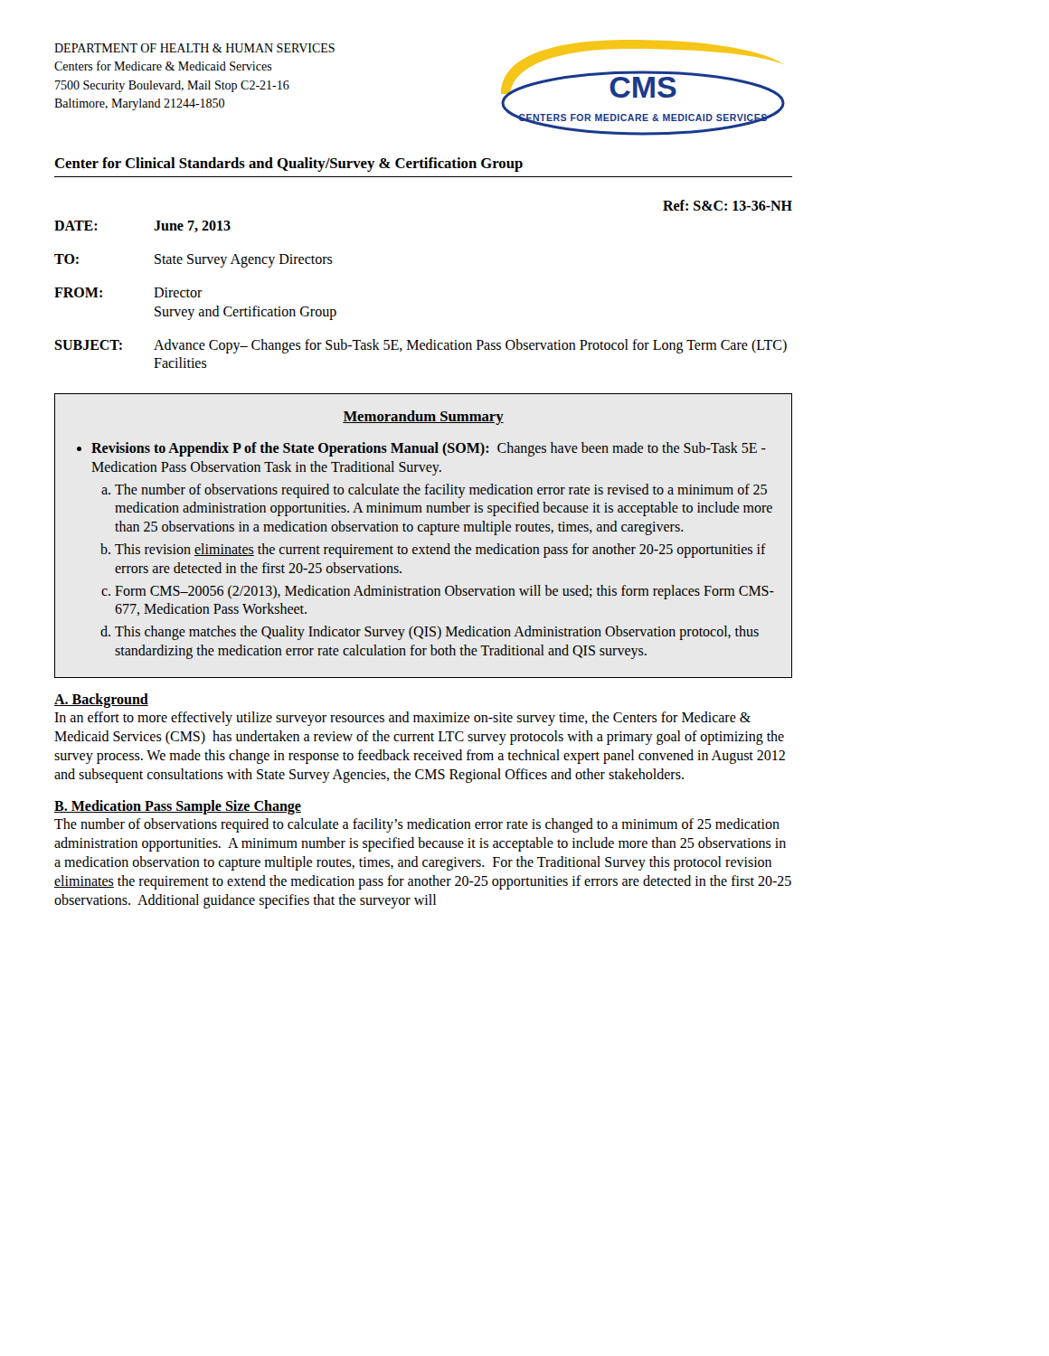DEPARTMENT OF HEALTH & HUMAN SERVICES
Centers for Medicare & Medicaid Services
7500 Security Boulevard, Mail Stop C2-21-16
Baltimore, Maryland 21244-1850
CMS CENTERS FOR MEDICARE & MEDICAID SERVICES
Center for Clinical Standards and Quality/Survey & Certification Group
Ref: S&C: 13-36-NH
| DATE: | June 7, 2013 |
| TO: | State Survey Agency Directors |
| FROM: | Director Survey and Certification Group |
| SUBJECT: | Advance Copy– Changes for Sub-Task 5E, Medication Pass Observation Protocol for Long Term Care (LTC) Facilities |
Memorandum Summary
Revisions to Appendix P of the State Operations Manual (SOM): Changes have been made to the Sub-Task 5E - Medication Pass Observation Task in the Traditional Survey.
The number of observations required to calculate the facility medication error rate is revised to a minimum of 25 medication administration opportunities. A minimum number is specified because it is acceptable to include more than 25 observations in a medication observation to capture multiple routes, times, and caregivers.
This revision eliminates the current requirement to extend the medication pass for another 20-25 opportunities if errors are detected in the first 20-25 observations.
Form CMS–20056 (2/2013), Medication Administration Observation will be used; this form replaces Form CMS-677, Medication Pass Worksheet.
This change matches the Quality Indicator Survey (QIS) Medication Administration Observation protocol, thus standardizing the medication error rate calculation for both the Traditional and QIS surveys.
A. Background
In an effort to more effectively utilize surveyor resources and maximize on-site survey time, the Centers for Medicare & Medicaid Services (CMS) has undertaken a review of the current LTC survey protocols with a primary goal of optimizing the survey process. We made this change in response to feedback received from a technical expert panel convened in August 2012 and subsequent consultations with State Survey Agencies, the CMS Regional Offices and other stakeholders.
B. Medication Pass Sample Size Change
The number of observations required to calculate a facility’s medication error rate is changed to a minimum of 25 medication administration opportunities. A minimum number is specified because it is acceptable to include more than 25 observations in a medication observation to capture multiple routes, times, and caregivers. For the Traditional Survey this protocol revision eliminates the requirement to extend the medication pass for another 20-25 opportunities if errors are detected in the first 20-25 observations. Additional guidance specifies that the surveyor will